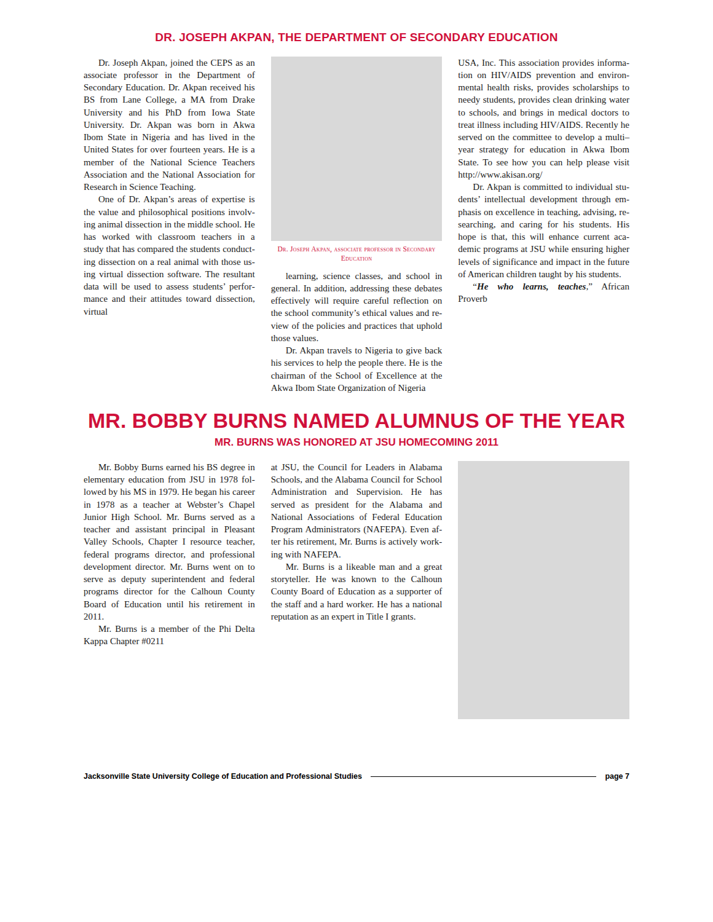Dr. Joseph Akpan, the Department of Secondary Education
Dr. Joseph Akpan, joined the CEPS as an associate professor in the Department of Secondary Education. Dr. Akpan received his BS from Lane College, a MA from Drake University and his PhD from Iowa State University. Dr. Akpan was born in Akwa Ibom State in Nigeria and has lived in the United States for over fourteen years. He is a member of the National Science Teachers Association and the National Association for Research in Science Teaching.
One of Dr. Akpan’s areas of expertise is the value and philosophical positions involving animal dissection in the middle school. He has worked with classroom teachers in a study that has compared the students conducting dissection on a real animal with those using virtual dissection software. The resultant data will be used to assess students’ performance and their attitudes toward dissection, virtual
Dr. Joseph Akpan, associate professor in Secondary Education
learning, science classes, and school in general. In addition, addressing these debates effectively will require careful reflection on the school community’s ethical values and review of the policies and practices that uphold those values.
Dr. Akpan travels to Nigeria to give back his services to help the people there. He is the chairman of the School of Excellence at the Akwa Ibom State Organization of Nigeria
USA, Inc. This association provides information on HIV/AIDS prevention and environmental health risks, provides scholarships to needy students, provides clean drinking water to schools, and brings in medical doctors to treat illness including HIV/AIDS. Recently he served on the committee to develop a multi–year strategy for education in Akwa Ibom State. To see how you can help please visit http://www.akisan.org/
Dr. Akpan is committed to individual students’ intellectual development through emphasis on excellence in teaching, advising, researching, and caring for his students. His hope is that, this will enhance current academic programs at JSU while ensuring higher levels of significance and impact in the future of American children taught by his students.
“He who learns, teaches,” African Proverb
Mr. Bobby Burns Named Alumnus of the Year
Mr. Burns was honored at JSU Homecoming 2011
Mr. Bobby Burns earned his BS degree in elementary education from JSU in 1978 followed by his MS in 1979. He began his career in 1978 as a teacher at Webster’s Chapel Junior High School. Mr. Burns served as a teacher and assistant principal in Pleasant Valley Schools, Chapter I resource teacher, federal programs director, and professional development director. Mr. Burns went on to serve as deputy superintendent and federal programs director for the Calhoun County Board of Education until his retirement in 2011.
Mr. Burns is a member of the Phi Delta Kappa Chapter #0211
at JSU, the Council for Leaders in Alabama Schools, and the Alabama Council for School Administration and Supervision. He has served as president for the Alabama and National Associations of Federal Education Program Administrators (NAFEPA). Even after his retirement, Mr. Burns is actively working with NAFEPA.
Mr. Burns is a likeable man and a great storyteller. He was known to the Calhoun County Board of Education as a supporter of the staff and a hard worker. He has a national reputation as an expert in Title I grants.
Jacksonville State University College of Education and Professional Studies page 7